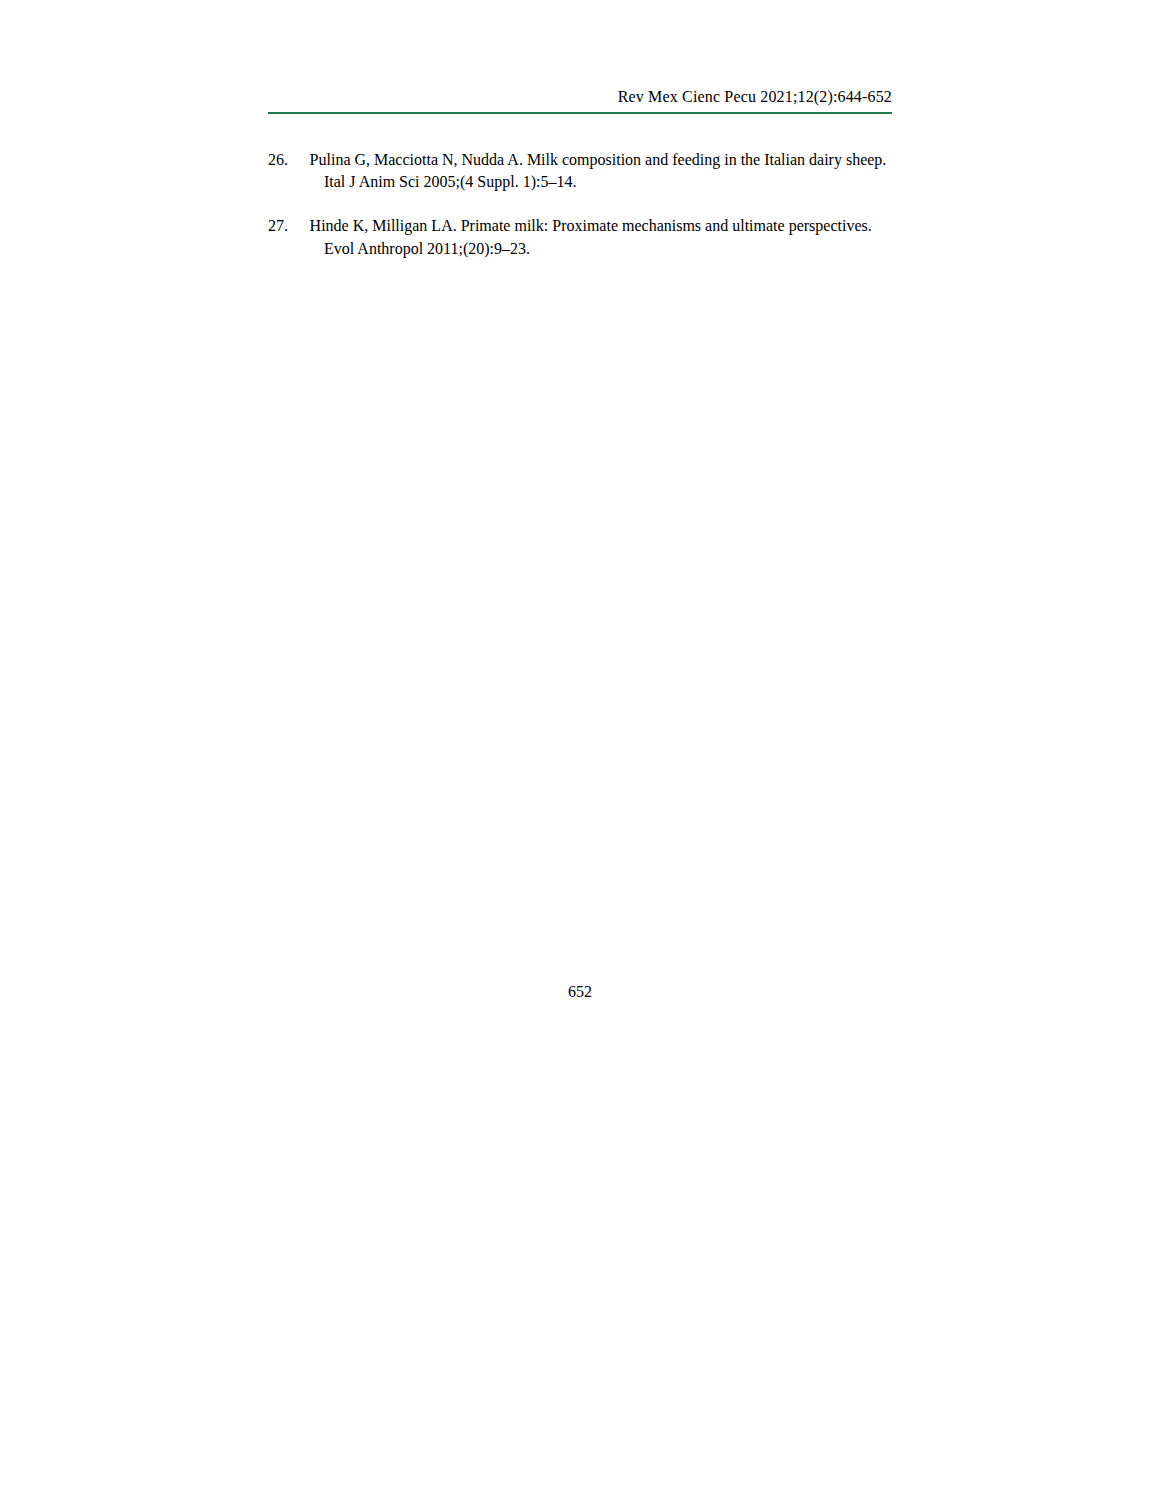Rev Mex Cienc Pecu 2021;12(2):644-652
26. Pulina G, Macciotta N, Nudda A. Milk composition and feeding in the Italian dairy sheep. Ital J Anim Sci 2005;(4 Suppl. 1):5–14.
27. Hinde K, Milligan LA. Primate milk: Proximate mechanisms and ultimate perspectives. Evol Anthropol 2011;(20):9–23.
652